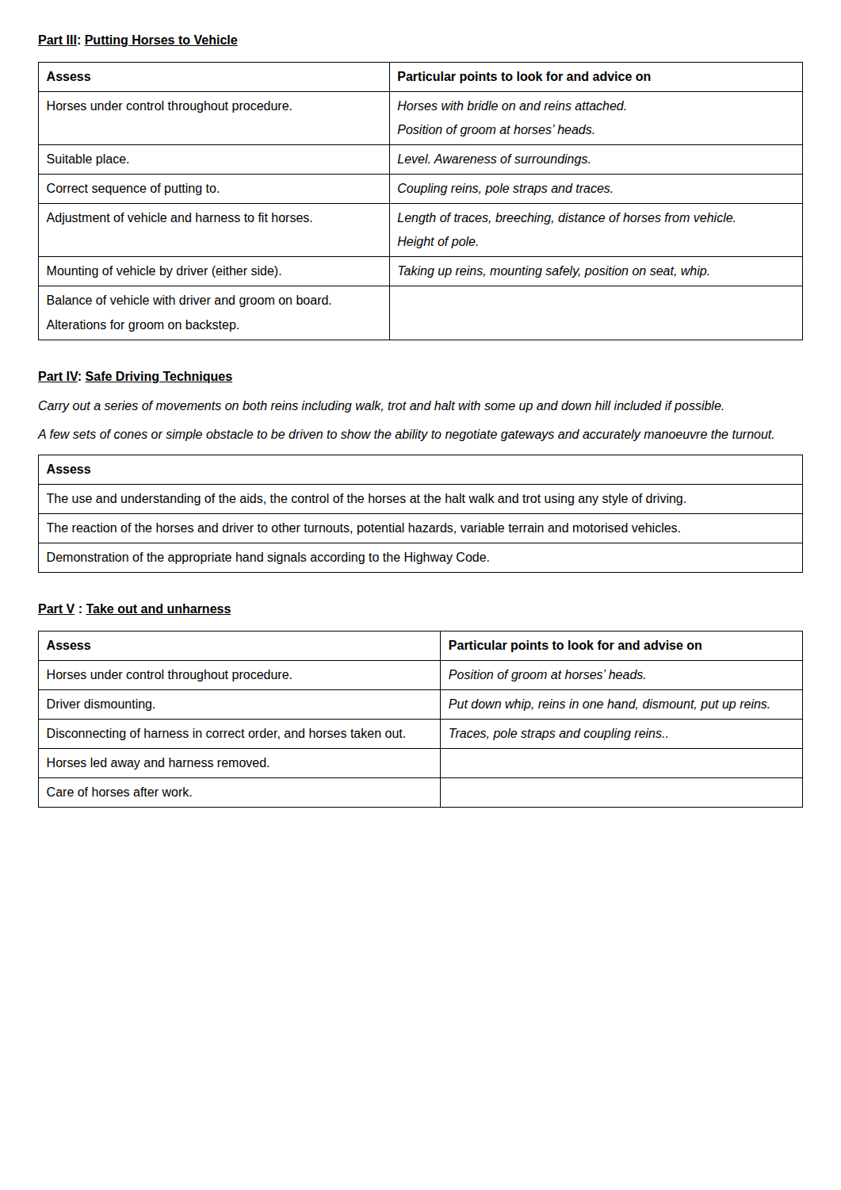Part III: Putting Horses to Vehicle
| Assess | Particular points to look for and advice on |
| --- | --- |
| Horses under control throughout procedure. | Horses with bridle on and reins attached. Position of groom at horses’ heads. |
| Suitable place. | Level. Awareness of surroundings. |
| Correct sequence of putting to. | Coupling reins, pole straps and traces. |
| Adjustment of vehicle and harness to fit horses. | Length of traces, breeching, distance of horses from vehicle. Height of pole. |
| Mounting of vehicle by driver (either side). | Taking up reins, mounting safely, position on seat, whip. |
| Balance of vehicle with driver and groom on board. Alterations for groom on backstep. | |
Part IV: Safe Driving Techniques
Carry out a series of movements on both reins including walk, trot and halt with some up and down hill included if possible.
A few sets of cones or simple obstacle to be driven to show the ability to negotiate gateways and accurately manoeuvre the turnout.
| Assess |
| --- |
| The use and understanding of the aids, the control of the horses at the halt walk and trot using any style of driving. |
| The reaction of the horses and driver to other turnouts, potential hazards, variable terrain and motorised vehicles. |
| Demonstration of the appropriate hand signals according to the Highway Code. |
Part V : Take out and unharness
| Assess | Particular points to look for and advise on |
| --- | --- |
| Horses under control throughout procedure. | Position of groom at horses’ heads. |
| Driver dismounting. | Put down whip, reins in one hand, dismount, put up reins. |
| Disconnecting of harness in correct order, and horses taken out. | Traces, pole straps and coupling reins.. |
| Horses led away and harness removed. | |
| Care of horses after work. | |